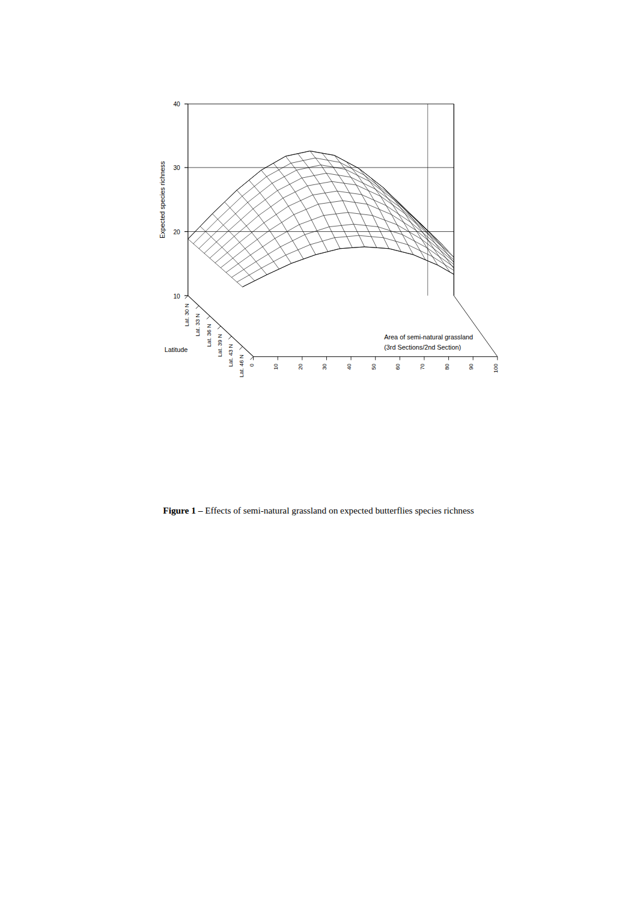40 30 20 10 Expected species richness Lat. 30 N Lat. 33 N Lat. 36 N Lat. 39 N Lat. 43 N Lat. 46 N Latitude 0 10 20 30 40 50 60 70 80 90 100 Area of semi-natural grassland (3rd Sections/2nd Section)
Figure 1 – Effects of semi-natural grassland on expected butterflies species richness